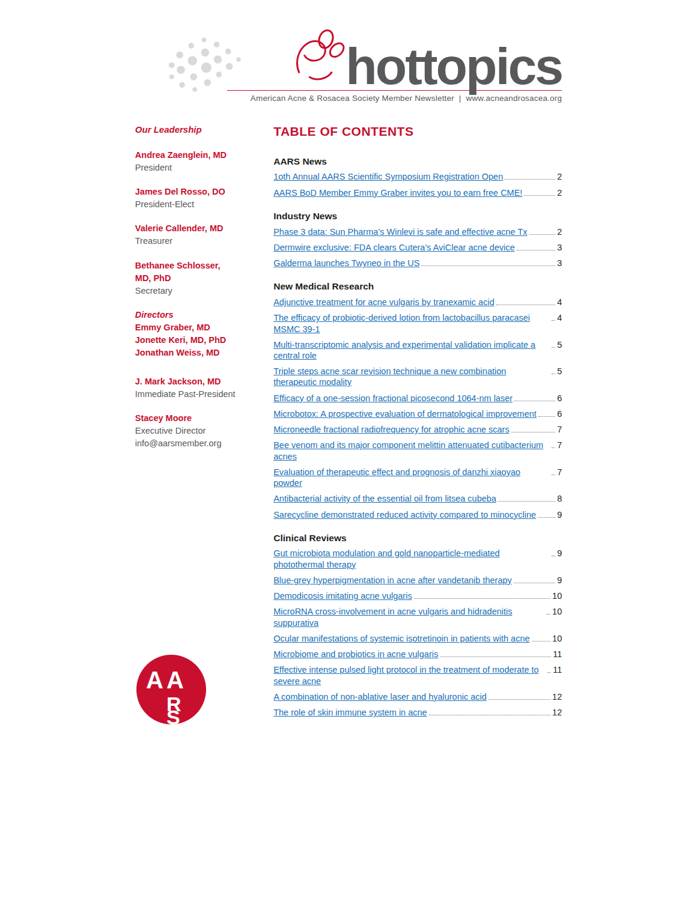hot topics
American Acne & Rosacea Society Member Newsletter | www.acneandrosacea.org
Our Leadership
Andrea Zaenglein, MD
President
James Del Rosso, DO
President-Elect
Valerie Callender, MD
Treasurer
Bethanee Schlosser,
MD, PhD
Secretary
Directors
Emmy Graber, MD
Jonette Keri, MD, PhD
Jonathan Weiss, MD
J. Mark Jackson, MD
Immediate Past-President
Stacey Moore
Executive Director
info@aarsmember.org
TABLE OF CONTENTS
AARS News
1oth Annual AARS Scientific Symposium Registration Open 2
AARS BoD Member Emmy Graber invites you to earn free CME! 2
Industry News
Phase 3 data: Sun Pharma’s Winlevi is safe and effective acne Tx 2
Dermwire exclusive: FDA clears Cutera’s AviClear acne device 3
Galderma launches Twyneo in the US 3
New Medical Research
Adjunctive treatment for acne vulgaris by tranexamic acid 4
The efficacy of probiotic-derived lotion from lactobacillus paracasei MSMC 39-1 4
Multi-transcriptomic analysis and experimental validation implicate a central role 5
Triple steps acne scar revision technique a new combination therapeutic modality 5
Efficacy of a one-session fractional picosecond 1064-nm laser 6
Microbotox: A prospective evaluation of dermatological improvement 6
Microneedle fractional radiofrequency for atrophic acne scars 7
Bee venom and its major component melittin attenuated cutibacterium acnes 7
Evaluation of therapeutic effect and prognosis of danzhi xiaoyao powder 7
Antibacterial activity of the essential oil from litsea cubeba 8
Sarecycline demonstrated reduced activity compared to minocycline 9
Clinical Reviews
Gut microbiota modulation and gold nanoparticle-mediated photothermal therapy 9
Blue-grey hyperpigmentation in acne after vandetanib therapy 9
Demodicosis imitating acne vulgaris 10
MicroRNA cross-involvement in acne vulgaris and hidradenitis suppurativa 10
Ocular manifestations of systemic isotretinoin in patients with acne 10
Microbiome and probiotics in acne vulgaris 11
Effective intense pulsed light protocol in the treatment of moderate to severe acne 11
A combination of non-ablative laser and hyaluronic acid 12
The role of skin immune system in acne 12
A A R S